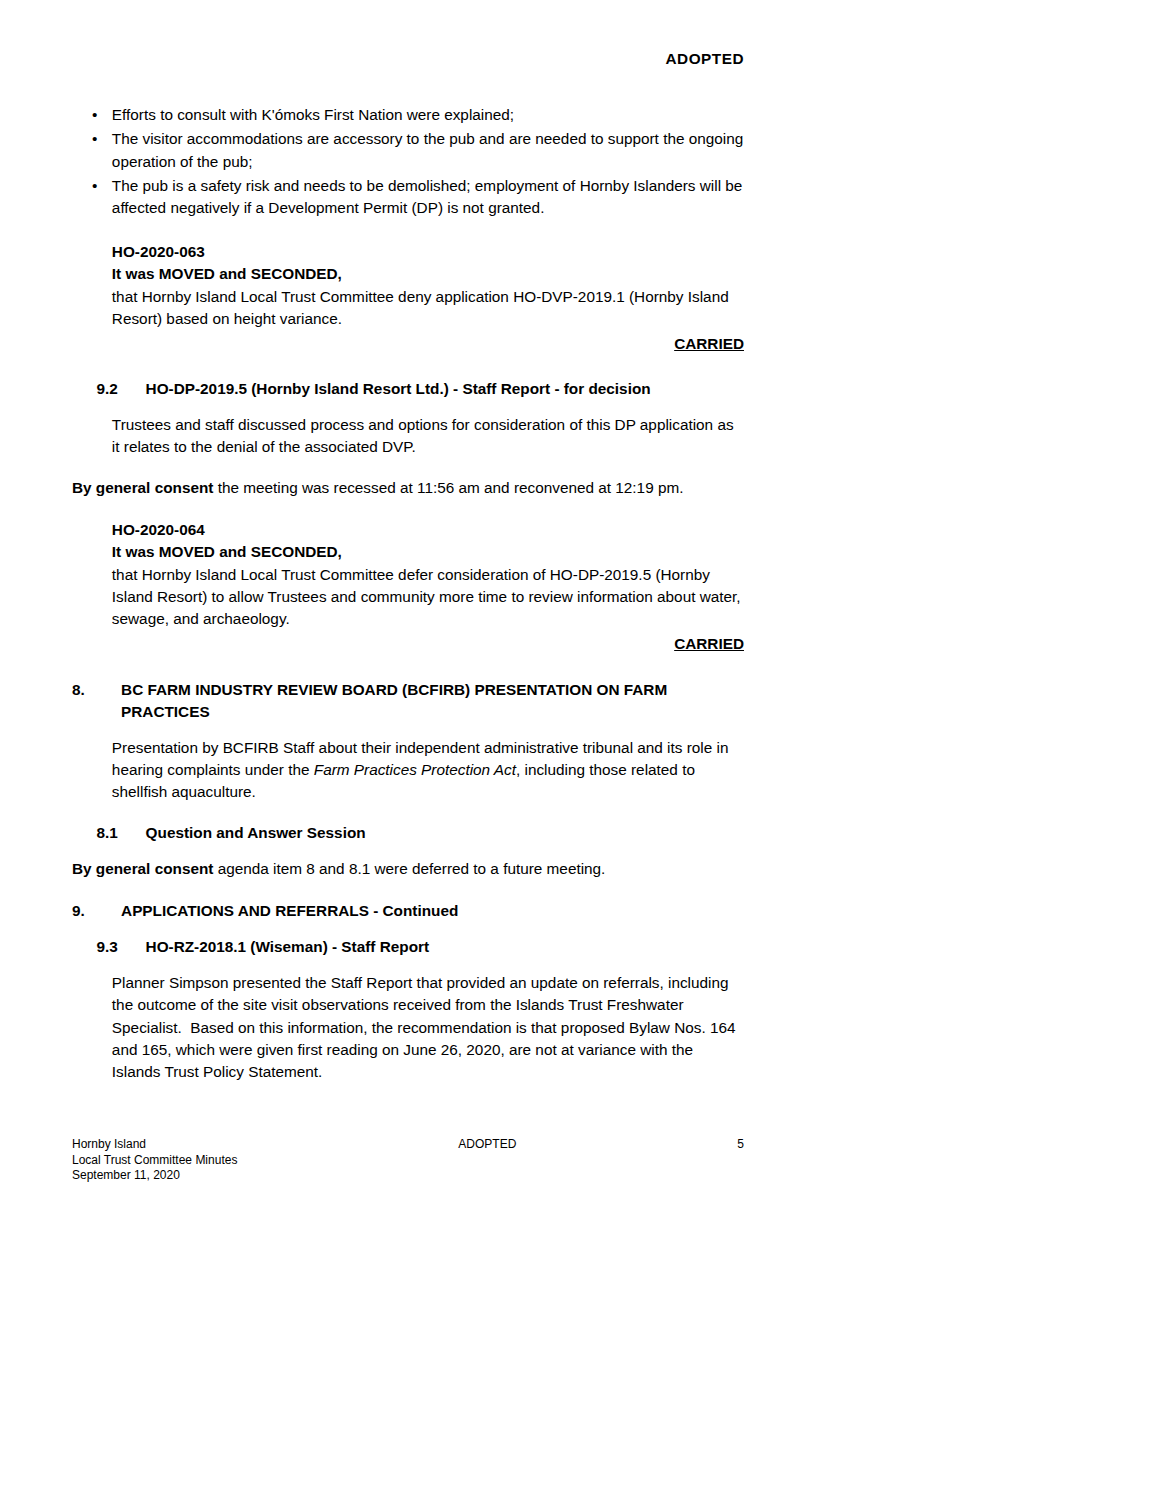ADOPTED
Efforts to consult with K'ómoks First Nation were explained;
The visitor accommodations are accessory to the pub and are needed to support the ongoing operation of the pub;
The pub is a safety risk and needs to be demolished; employment of Hornby Islanders will be affected negatively if a Development Permit (DP) is not granted.
HO-2020-063
It was MOVED and SECONDED,
that Hornby Island Local Trust Committee deny application HO-DVP-2019.1 (Hornby Island Resort) based on height variance.
CARRIED
9.2
HO-DP-2019.5 (Hornby Island Resort Ltd.) - Staff Report - for decision
Trustees and staff discussed process and options for consideration of this DP application as it relates to the denial of the associated DVP.
By general consent the meeting was recessed at 11:56 am and reconvened at 12:19 pm.
HO-2020-064
It was MOVED and SECONDED,
that Hornby Island Local Trust Committee defer consideration of HO-DP-2019.5 (Hornby Island Resort) to allow Trustees and community more time to review information about water, sewage, and archaeology.
CARRIED
8.
BC FARM INDUSTRY REVIEW BOARD (BCFIRB) PRESENTATION ON FARM PRACTICES
Presentation by BCFIRB Staff about their independent administrative tribunal and its role in hearing complaints under the Farm Practices Protection Act, including those related to shellfish aquaculture.
8.1
Question and Answer Session
By general consent agenda item 8 and 8.1 were deferred to a future meeting.
9.
APPLICATIONS AND REFERRALS - Continued
9.3
HO-RZ-2018.1 (Wiseman) - Staff Report
Planner Simpson presented the Staff Report that provided an update on referrals, including the outcome of the site visit observations received from the Islands Trust Freshwater Specialist. Based on this information, the recommendation is that proposed Bylaw Nos. 164 and 165, which were given first reading on June 26, 2020, are not at variance with the Islands Trust Policy Statement.
Hornby Island
Local Trust Committee Minutes
September 11, 2020
ADOPTED
5